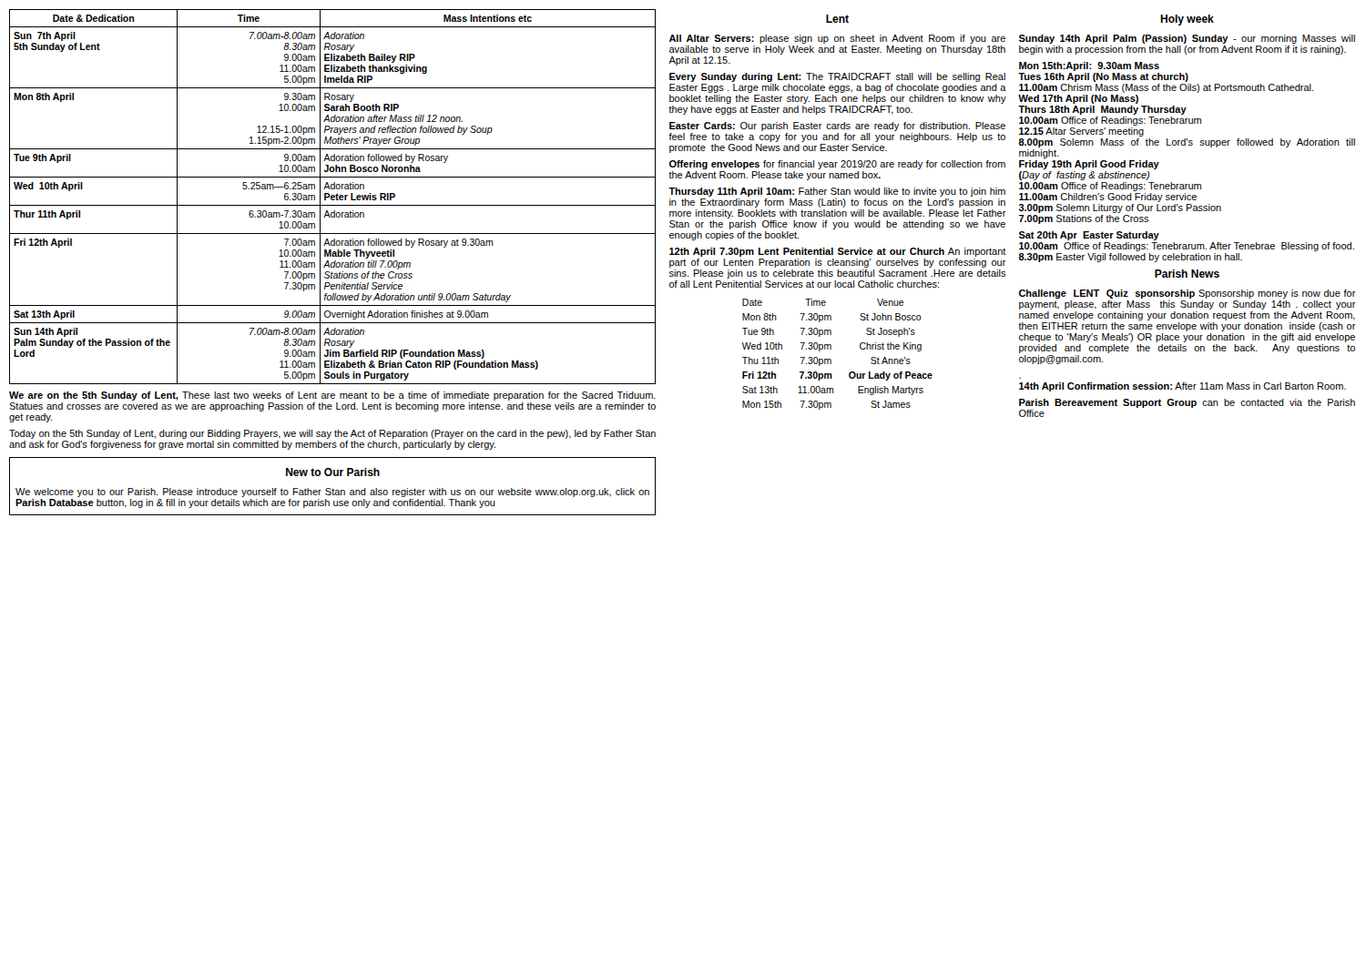| Date & Dedication | Time | Mass Intentions etc |
| --- | --- | --- |
| Sun 7th April 5th Sunday of Lent | 7.00am-8.00am 8.30am 9.00am 11.00am 5.00pm | Adoration Rosary Elizabeth Bailey RIP Elizabeth thanksgiving Imelda RIP |
| Mon 8th April | 9.30am 10.00am 12.15-1.00pm 1.15pm-2.00pm | Rosary Sarah Booth RIP Adoration after Mass till 12 noon. Prayers and reflection followed by Soup Mothers' Prayer Group |
| Tue 9th April | 9.00am 10.00am | Adoration followed by Rosary John Bosco Noronha |
| Wed 10th April | 5.25am—6.25am 6.30am | Adoration Peter Lewis RIP |
| Thur 11th April | 6.30am-7.30am 10.00am | Adoration |
| Fri 12th April | 7.00am 10.00am 11.00am 7.00pm 7.30pm | Adoration followed by Rosary at 9.30am Mable Thyveetil Adoration till 7.00pm Stations of the Cross Penitential Service followed by Adoration until 9.00am Saturday |
| Sat 13th April | 9.00am | Overnight Adoration finishes at 9.00am |
| Sun 14th April Palm Sunday of the Passion of the Lord | 7.00am-8.00am 8.30am 9.00am 11.00am 5.00pm | Adoration Rosary Jim Barfield RIP (Foundation Mass) Elizabeth & Brian Caton RIP (Foundation Mass) Souls in Purgatory |
We are on the 5th Sunday of Lent, These last two weeks of Lent are meant to be a time of immediate preparation for the Sacred Triduum. Statues and crosses are covered as we are approaching Passion of the Lord. Lent is becoming more intense. and these veils are a reminder to get ready.
Today on the 5th Sunday of Lent, during our Bidding Prayers, we will say the Act of Reparation (Prayer on the card in the pew), led by Father Stan and ask for God's forgiveness for grave mortal sin committed by members of the church, particularly by clergy.
New to Our Parish
We welcome you to our Parish. Please introduce yourself to Father Stan and also register with us on our website www.olop.org.uk, click on Parish Database button, log in & fill in your details which are for parish use only and confidential. Thank you
Lent
All Altar Servers: please sign up on sheet in Advent Room if you are available to serve in Holy Week and at Easter. Meeting on Thursday 18th April at 12.15.
Every Sunday during Lent: The TRAIDCRAFT stall will be selling Real Easter Eggs . Large milk chocolate eggs, a bag of chocolate goodies and a booklet telling the Easter story. Each one helps our children to know why they have eggs at Easter and helps TRAIDCRAFT, too.
Easter Cards: Our parish Easter cards are ready for distribution. Please feel free to take a copy for you and for all your neighbours. Help us to promote the Good News and our Easter Service.
Offering envelopes for financial year 2019/20 are ready for collection from the Advent Room. Please take your named box.
Thursday 11th April 10am: Father Stan would like to invite you to join him in the Extraordinary form Mass (Latin) to focus on the Lord's passion in more intensity. Booklets with translation will be available. Please let Father Stan or the parish Office know if you would be attending so we have enough copies of the booklet.
12th April 7.30pm Lent Penitential Service at our Church An important part of our Lenten Preparation is cleansing' ourselves by confessing our sins. Please join us to celebrate this beautiful Sacrament .Here are details of all Lent Penitential Services at our local Catholic churches:
| Date | Time | Venue |
| Mon 8th | 7.30pm | St John Bosco |
| Tue 9th | 7.30pm | St Joseph's |
| Wed 10th | 7.30pm | Christ the King |
| Thu 11th | 7.30pm | St Anne's |
| Fri 12th | 7.30pm | Our Lady of Peace |
| Sat 13th | 11.00am | English Martyrs |
| Mon 15th | 7.30pm | St James |
Holy week
Sunday 14th April Palm (Passion) Sunday - our morning Masses will begin with a procession from the hall (or from Advent Room if it is raining).
Mon 15th:April: 9.30am Mass
Tues 16th April (No Mass at church)
11.00am Chrism Mass (Mass of the Oils) at Portsmouth Cathedral.
Wed 17th April (No Mass)
Thurs 18th April Maundy Thursday
10.00am Office of Readings: Tenebrarum
12.15 Altar Servers' meeting
8.00pm Solemn Mass of the Lord's supper followed by Adoration till midnight.
Friday 19th April Good Friday
(Day of fasting & abstinence)
10.00am Office of Readings: Tenebrarum
11.00am Children's Good Friday service
3.00pm Solemn Liturgy of Our Lord's Passion
7.00pm Stations of the Cross
Sat 20th Apr Easter Saturday
10.00am Office of Readings: Tenebrarum. After Tenebrae Blessing of food.
8.30pm Easter Vigil followed by celebration in hall.
Parish News
Challenge LENT Quiz sponsorship Sponsorship money is now due for payment, please, after Mass this Sunday or Sunday 14th . collect your named envelope containing your donation request from the Advent Room, then EITHER return the same envelope with your donation inside (cash or cheque to 'Mary's Meals') OR place your donation in the gift aid envelope provided and complete the details on the back. Any questions to olopjp@gmail.com.
.
14th April Confirmation session: After 11am Mass in Carl Barton Room.
Parish Bereavement Support Group can be contacted via the Parish Office